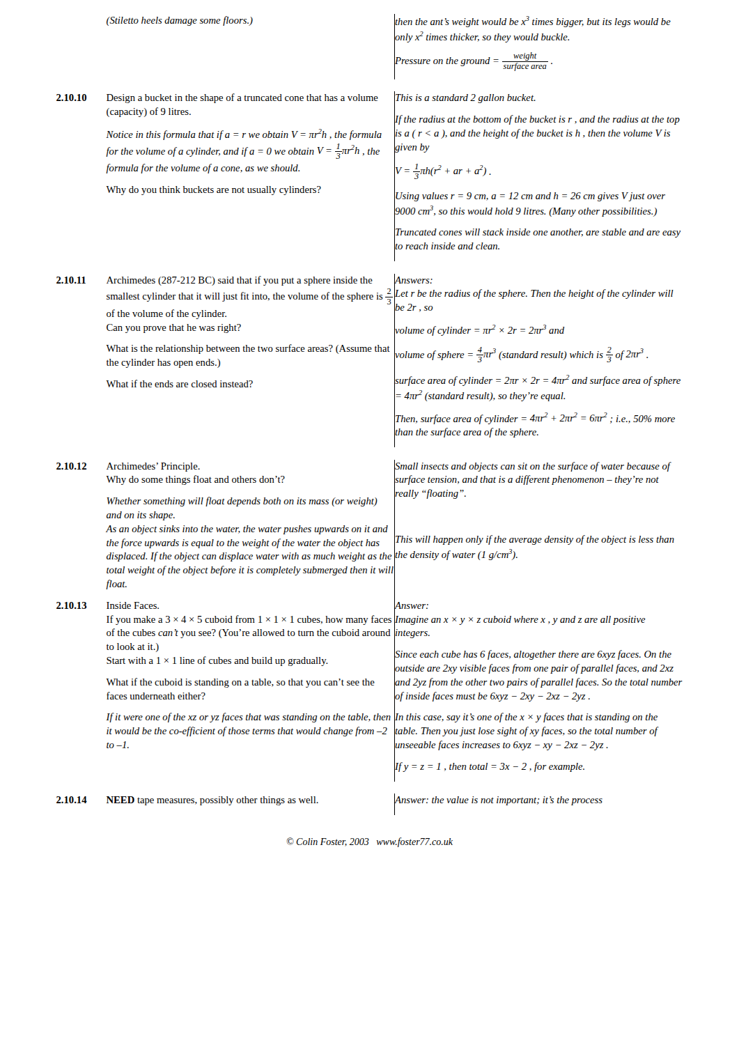| | (Stiletto heels damage some floors.) | then the ant’s weight would be x 3 times bigger, but its legs would be only x 2 times thicker, so they would buckle. Pressure on the ground = weight surface area . |
| 2.10.10 | Design a bucket in the shape of a truncated cone that has a volume (capacity) of 9 litres. Notice in this formula that if a = r we obtain V = πr 2 h , the formula for the volume of a cylinder, and if a = 0 we obtain V = 1 3 πr 2 h , the formula for the volume of a cone, as we should. Why do you think buckets are not usually cylinders? | This is a standard 2 gallon bucket. If the radius at the bottom of the bucket is r , and the radius at the top is a ( r < a ), and the height of the bucket is h , then the volume V is given by V = 1 3 πh(r 2 + ar + a 2 ) . Using values r = 9 cm, a = 12 cm and h = 26 cm gives V just over 9000 cm 3 , so this would hold 9 litres. (Many other possibilities.) Truncated cones will stack inside one another, are stable and are easy to reach inside and clean. |
| 2.10.11 | Archimedes (287-212 BC) said that if you put a sphere inside the smallest cylinder that it will just fit into, the volume of the sphere is 2 3 of the volume of the cylinder. Can you prove that he was right? What is the relationship between the two surface areas? (Assume that the cylinder has open ends.) What if the ends are closed instead? | Answers: Let r be the radius of the sphere. Then the height of the cylinder will be 2r , so volume of cylinder = πr 2 × 2r = 2πr 3 and volume of sphere = 4 3 πr 3 (standard result) which is 2 3 of 2πr 3 . surface area of cylinder = 2πr × 2r = 4πr 2 and surface area of sphere = 4πr 2 (standard result), so they’re equal. Then, surface area of cylinder = 4πr 2 + 2πr 2 = 6πr 2 ; i.e., 50% more than the surface area of the sphere. |
| 2.10.12 | Archimedes’ Principle. Why do some things float and others don’t? Whether something will float depends both on its mass (or weight) and on its shape. As an object sinks into the water, the water pushes upwards on it and the force upwards is equal to the weight of the water the object has displaced. If the object can displace water with as much weight as the total weight of the object before it is completely submerged then it will float. | Small insects and objects can sit on the surface of water because of surface tension, and that is a different phenomenon – they’re not really “floating”. This will happen only if the average density of the object is less than the density of water (1 g/cm 3 ). |
| 2.10.13 | Inside Faces. If you make a 3 × 4 × 5 cuboid from 1 × 1 × 1 cubes, how many faces of the cubes can’t you see? (You’re allowed to turn the cuboid around to look at it.) Start with a 1 × 1 line of cubes and build up gradually. What if the cuboid is standing on a table, so that you can’t see the faces underneath either? If it were one of the xz or yz faces that was standing on the table, then it would be the co-efficient of those terms that would change from –2 to –1. | Answer: Imagine an x × y × z cuboid where x , y and z are all positive integers. Since each cube has 6 faces, altogether there are 6xyz faces. On the outside are 2xy visible faces from one pair of parallel faces, and 2xz and 2yz from the other two pairs of parallel faces. So the total number of inside faces must be 6xyz − 2xy − 2xz − 2yz . In this case, say it’s one of the x × y faces that is standing on the table. Then you just lose sight of xy faces, so the total number of unseeable faces increases to 6xyz − xy − 2xz − 2yz . If y = z = 1 , then total = 3x − 2 , for example. |
| 2.10.14 | NEED tape measures, possibly other things as well. | Answer: the value is not important; it’s the process |
© Colin Foster, 2003 www.foster77.co.uk